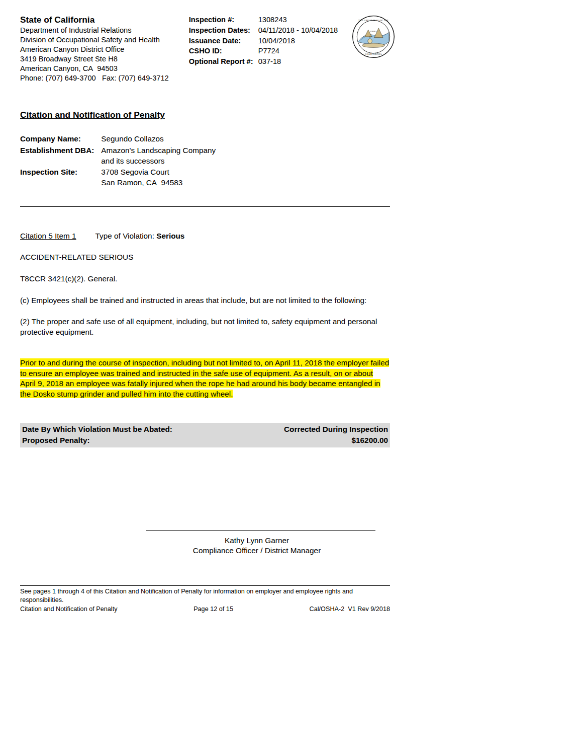State of California
Department of Industrial Relations
Division of Occupational Safety and Health
American Canyon District Office
3419 Broadway Street Ste H8
American Canyon, CA 94503
Phone: (707) 649-3700 Fax: (707) 649-3712
| Inspection #: | 1308243 |
| Inspection Dates: | 04/11/2018 - 10/04/2018 |
| Issuance Date: | 10/04/2018 |
| CSHO ID: | P7724 |
| Optional Report #: | 037-18 |
THE GREAT SEAL OF THE CALIFORNIA EUREKA
Citation and Notification of Penalty
| Company Name: | Segundo Collazos |
| Establishment DBA: | Amazon's Landscaping Company and its successors |
| Inspection Site: | 3708 Segovia Court San Ramon, CA 94583 |
Citation 5 Item 1 Type of Violation: Serious
ACCIDENT-RELATED SERIOUS
T8CCR 3421(c)(2). General.
(c) Employees shall be trained and instructed in areas that include, but are not limited to the following:
(2) The proper and safe use of all equipment, including, but not limited to, safety equipment and personal protective equipment.
Prior to and during the course of inspection, including but not limited to, on April 11, 2018 the employer failed to ensure an employee was trained and instructed in the safe use of equipment. As a result, on or about April 9, 2018 an employee was fatally injured when the rope he had around his body became entangled in the Dosko stump grinder and pulled him into the cutting wheel.
| Date By Which Violation Must be Abated: | Corrected During Inspection |
| Proposed Penalty: | $16200.00 |
Kathy Lynn Garner
Compliance Officer / District Manager
See pages 1 through 4 of this Citation and Notification of Penalty for information on employer and employee rights and responsibilities.
Citation and Notification of Penalty Page 12 of 15 Cal/OSHA-2 V1 Rev 9/2018